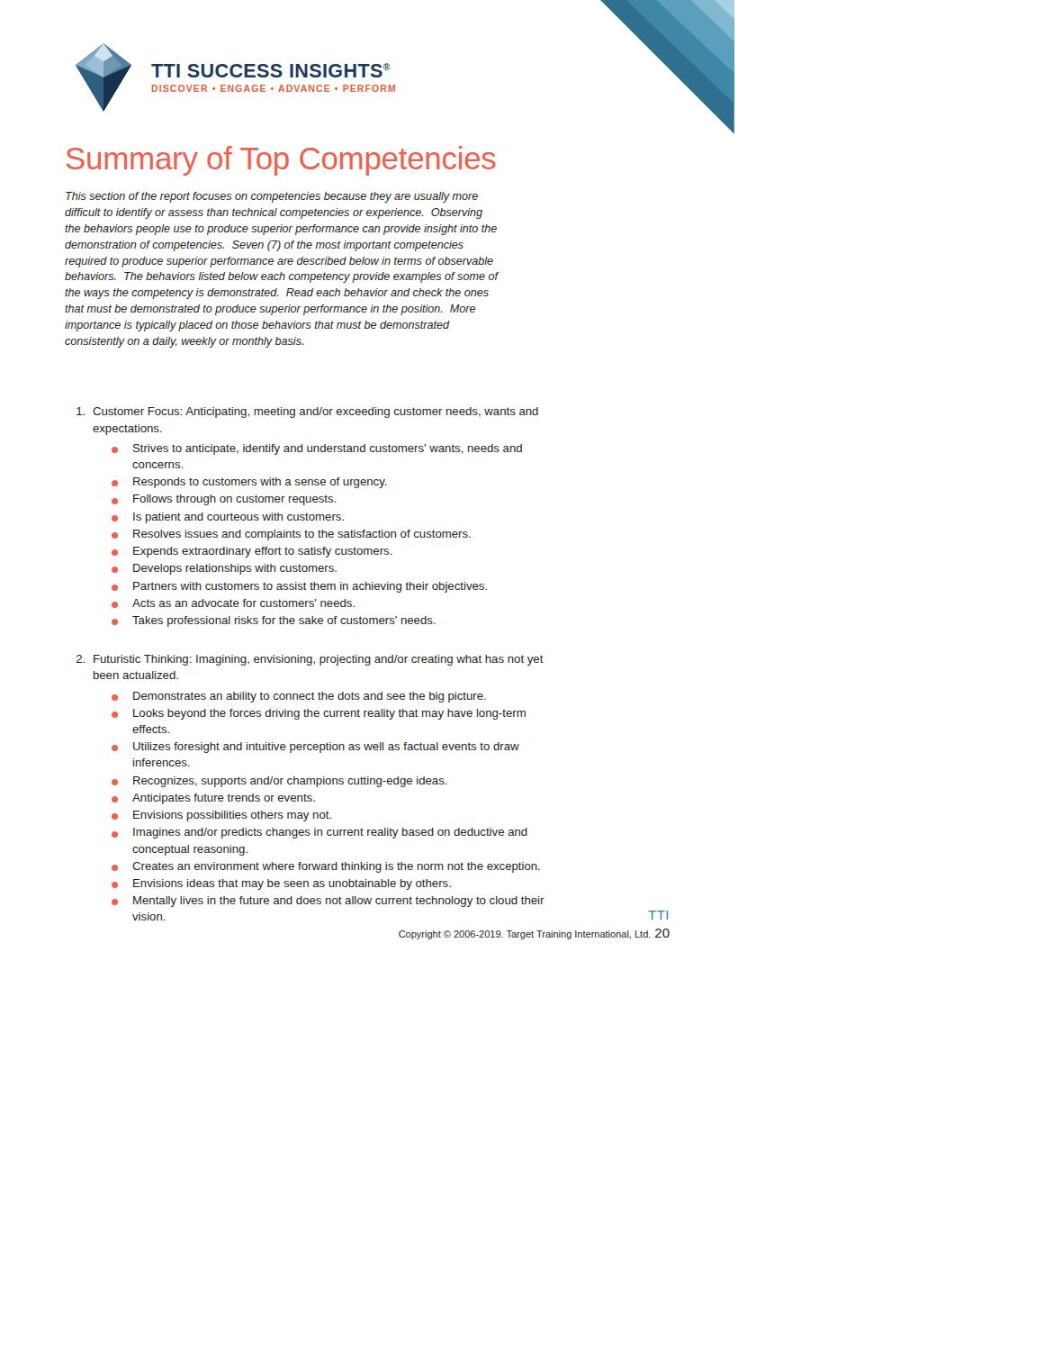TTI SUCCESS INSIGHTS®
DISCOVER • ENGAGE • ADVANCE • PERFORM
Summary of Top Competencies
This section of the report focuses on competencies because they are usually more difficult to identify or assess than technical competencies or experience. Observing the behaviors people use to produce superior performance can provide insight into the demonstration of competencies. Seven (7) of the most important competencies required to produce superior performance are described below in terms of observable behaviors. The behaviors listed below each competency provide examples of some of the ways the competency is demonstrated. Read each behavior and check the ones that must be demonstrated to produce superior performance in the position. More importance is typically placed on those behaviors that must be demonstrated consistently on a daily, weekly or monthly basis.
Customer Focus: Anticipating, meeting and/or exceeding customer needs, wants and expectations.
Strives to anticipate, identify and understand customers' wants, needs and concerns.
Responds to customers with a sense of urgency.
Follows through on customer requests.
Is patient and courteous with customers.
Resolves issues and complaints to the satisfaction of customers.
Expends extraordinary effort to satisfy customers.
Develops relationships with customers.
Partners with customers to assist them in achieving their objectives.
Acts as an advocate for customers' needs.
Takes professional risks for the sake of customers' needs.
Futuristic Thinking: Imagining, envisioning, projecting and/or creating what has not yet been actualized.
Demonstrates an ability to connect the dots and see the big picture.
Looks beyond the forces driving the current reality that may have long-term effects.
Utilizes foresight and intuitive perception as well as factual events to draw inferences.
Recognizes, supports and/or champions cutting-edge ideas.
Anticipates future trends or events.
Envisions possibilities others may not.
Imagines and/or predicts changes in current reality based on deductive and conceptual reasoning.
Creates an environment where forward thinking is the norm not the exception.
Envisions ideas that may be seen as unobtainable by others.
Mentally lives in the future and does not allow current technology to cloud their vision.
TTI
Copyright © 2006-2019. Target Training International, Ltd. 20